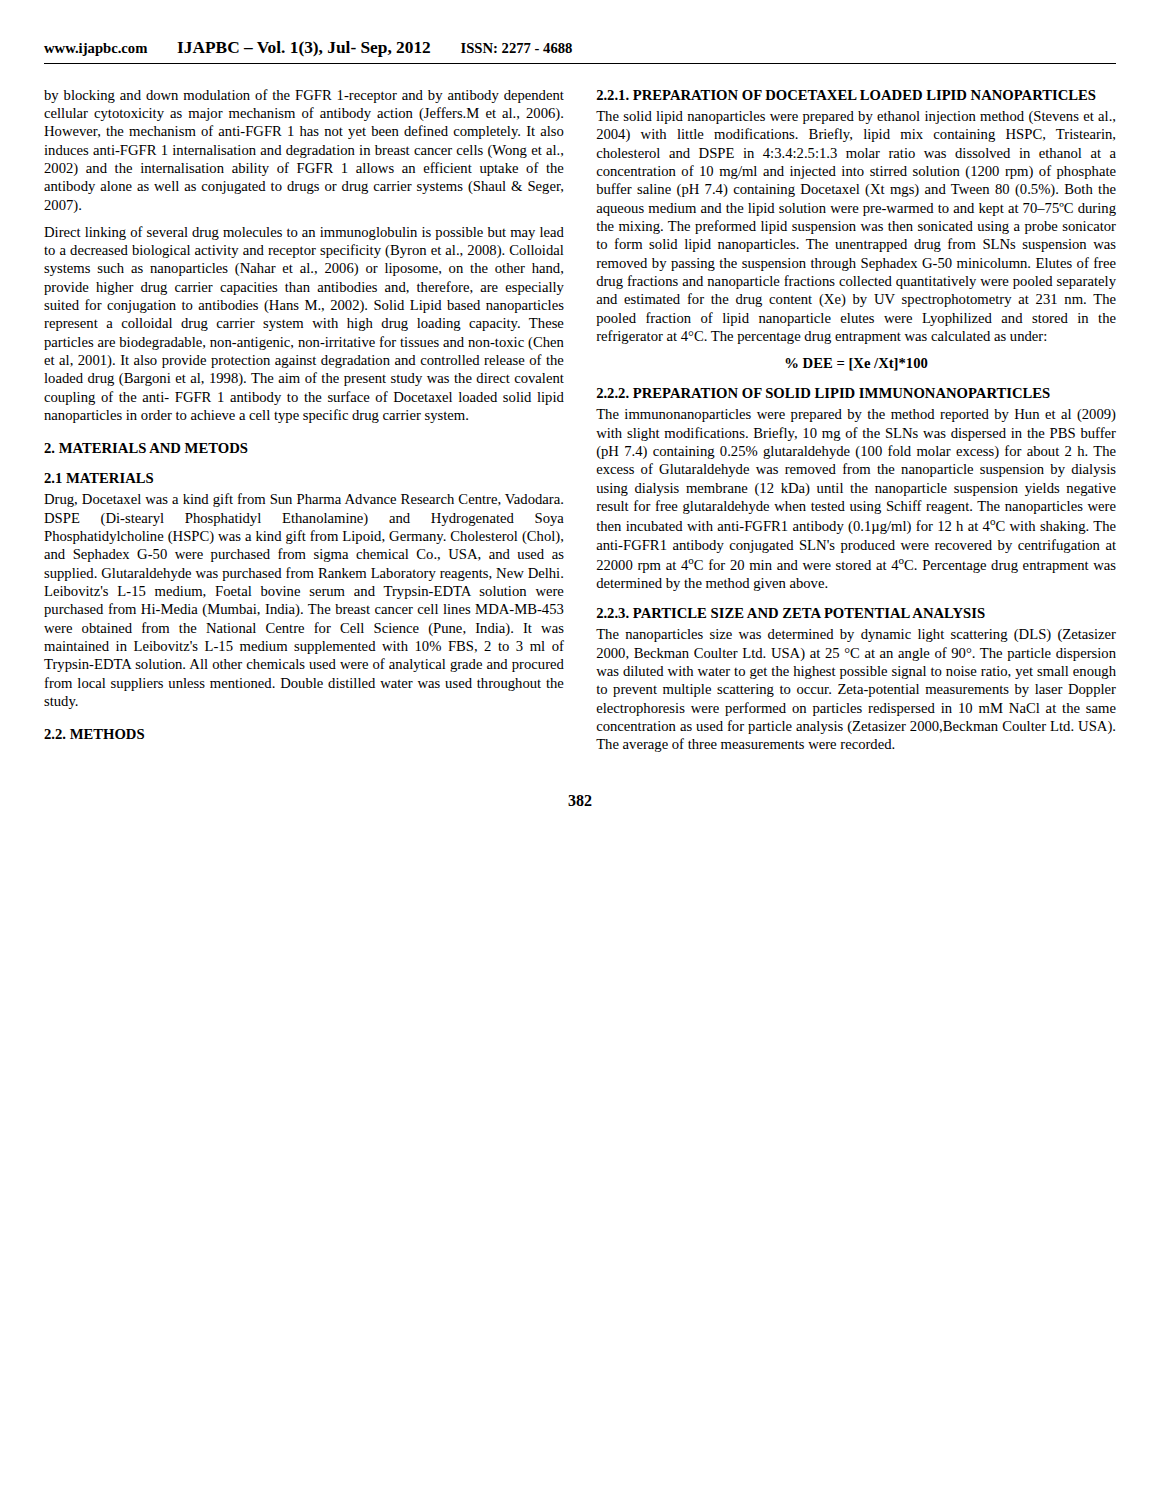www.ijapbc.com IJAPBC – Vol. 1(3), Jul- Sep, 2012 ISSN: 2277 - 4688
by blocking and down modulation of the FGFR 1-receptor and by antibody dependent cellular cytotoxicity as major mechanism of antibody action (Jeffers.M et al., 2006). However, the mechanism of anti-FGFR 1 has not yet been defined completely. It also induces anti-FGFR 1 internalisation and degradation in breast cancer cells (Wong et al., 2002) and the internalisation ability of FGFR 1 allows an efficient uptake of the antibody alone as well as conjugated to drugs or drug carrier systems (Shaul & Seger, 2007).
Direct linking of several drug molecules to an immunoglobulin is possible but may lead to a decreased biological activity and receptor specificity (Byron et al., 2008). Colloidal systems such as nanoparticles (Nahar et al., 2006) or liposome, on the other hand, provide higher drug carrier capacities than antibodies and, therefore, are especially suited for conjugation to antibodies (Hans M., 2002). Solid Lipid based nanoparticles represent a colloidal drug carrier system with high drug loading capacity. These particles are biodegradable, non-antigenic, non-irritative for tissues and non-toxic (Chen et al, 2001). It also provide protection against degradation and controlled release of the loaded drug (Bargoni et al, 1998). The aim of the present study was the direct covalent coupling of the anti- FGFR 1 antibody to the surface of Docetaxel loaded solid lipid nanoparticles in order to achieve a cell type specific drug carrier system.
2. Materials and Metods
2.1 Materials
Drug, Docetaxel was a kind gift from Sun Pharma Advance Research Centre, Vadodara. DSPE (Di-stearyl Phosphatidyl Ethanolamine) and Hydrogenated Soya Phosphatidylcholine (HSPC) was a kind gift from Lipoid, Germany. Cholesterol (Chol), and Sephadex G-50 were purchased from sigma chemical Co., USA, and used as supplied. Glutaraldehyde was purchased from Rankem Laboratory reagents, New Delhi. Leibovitz's L-15 medium, Foetal bovine serum and Trypsin-EDTA solution were purchased from Hi-Media (Mumbai, India). The breast cancer cell lines MDA-MB-453 were obtained from the National Centre for Cell Science (Pune, India). It was maintained in Leibovitz's L-15 medium supplemented with 10% FBS, 2 to 3 ml of Trypsin-EDTA solution. All other chemicals used were of analytical grade and procured from local suppliers unless mentioned. Double distilled water was used throughout the study.
2.2. Methods
2.2.1. Preparation of Docetaxel loaded lipid nanoparticles
The solid lipid nanoparticles were prepared by ethanol injection method (Stevens et al., 2004) with little modifications. Briefly, lipid mix containing HSPC, Tristearin, cholesterol and DSPE in 4:3.4:2.5:1.3 molar ratio was dissolved in ethanol at a concentration of 10 mg/ml and injected into stirred solution (1200 rpm) of phosphate buffer saline (pH 7.4) containing Docetaxel (Xt mgs) and Tween 80 (0.5%). Both the aqueous medium and the lipid solution were pre-warmed to and kept at 70–75ºC during the mixing. The preformed lipid suspension was then sonicated using a probe sonicator to form solid lipid nanoparticles. The unentrapped drug from SLNs suspension was removed by passing the suspension through Sephadex G-50 minicolumn. Elutes of free drug fractions and nanoparticle fractions collected quantitatively were pooled separately and estimated for the drug content (Xe) by UV spectrophotometry at 231 nm. The pooled fraction of lipid nanoparticle elutes were Lyophilized and stored in the refrigerator at 4°C. The percentage drug entrapment was calculated as under:
% DEE = [Xe /Xt]*100
2.2.2. Preparation of solid lipid immunonanoparticles
The immunonanoparticles were prepared by the method reported by Hun et al (2009) with slight modifications. Briefly, 10 mg of the SLNs was dispersed in the PBS buffer (pH 7.4) containing 0.25% glutaraldehyde (100 fold molar excess) for about 2 h. The excess of Glutaraldehyde was removed from the nanoparticle suspension by dialysis using dialysis membrane (12 kDa) until the nanoparticle suspension yields negative result for free glutaraldehyde when tested using Schiff reagent. The nanoparticles were then incubated with anti-FGFR1 antibody (0.1µg/ml) for 12 h at 4oC with shaking. The anti-FGFR1 antibody conjugated SLN's produced were recovered by centrifugation at 22000 rpm at 4oC for 20 min and were stored at 4oC. Percentage drug entrapment was determined by the method given above.
2.2.3. Particle size and zeta potential analysis
The nanoparticles size was determined by dynamic light scattering (DLS) (Zetasizer 2000, Beckman Coulter Ltd. USA) at 25 °C at an angle of 90°. The particle dispersion was diluted with water to get the highest possible signal to noise ratio, yet small enough to prevent multiple scattering to occur. Zeta-potential measurements by laser Doppler electrophoresis were performed on particles redispersed in 10 mM NaCl at the same concentration as used for particle analysis (Zetasizer 2000,Beckman Coulter Ltd. USA). The average of three measurements were recorded.
382